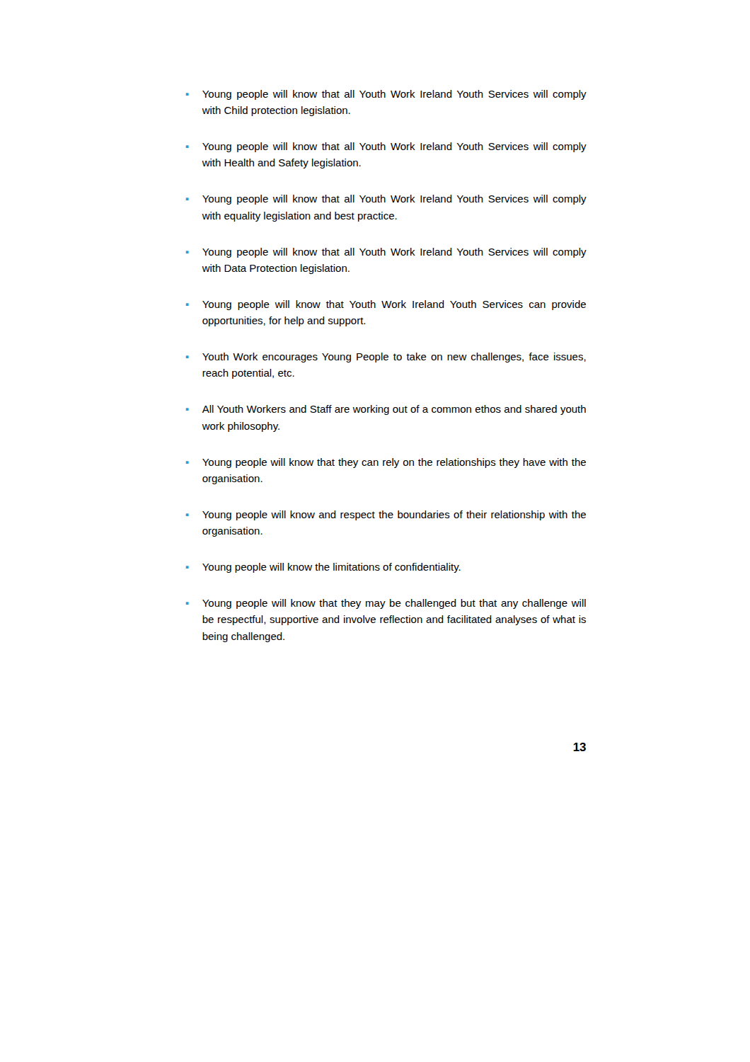Young people will know that all Youth Work Ireland Youth Services will comply with Child protection legislation.
Young people will know that all Youth Work Ireland Youth Services will comply with Health and Safety legislation.
Young people will know that all Youth Work Ireland Youth Services will comply with equality legislation and best practice.
Young people will know that all Youth Work Ireland Youth Services will comply with Data Protection legislation.
Young people will know that Youth Work Ireland Youth Services can provide opportunities, for help and support.
Youth Work encourages Young People to take on new challenges, face issues, reach potential, etc.
All Youth Workers and Staff are working out of a common ethos and shared youth work philosophy.
Young people will know that they can rely on the relationships they have with the organisation.
Young people will know and respect the boundaries of their relationship with the organisation.
Young people will know the limitations of confidentiality.
Young people will know that they may be challenged but that any challenge will be respectful, supportive and involve reflection and facilitated analyses of what is being challenged.
13